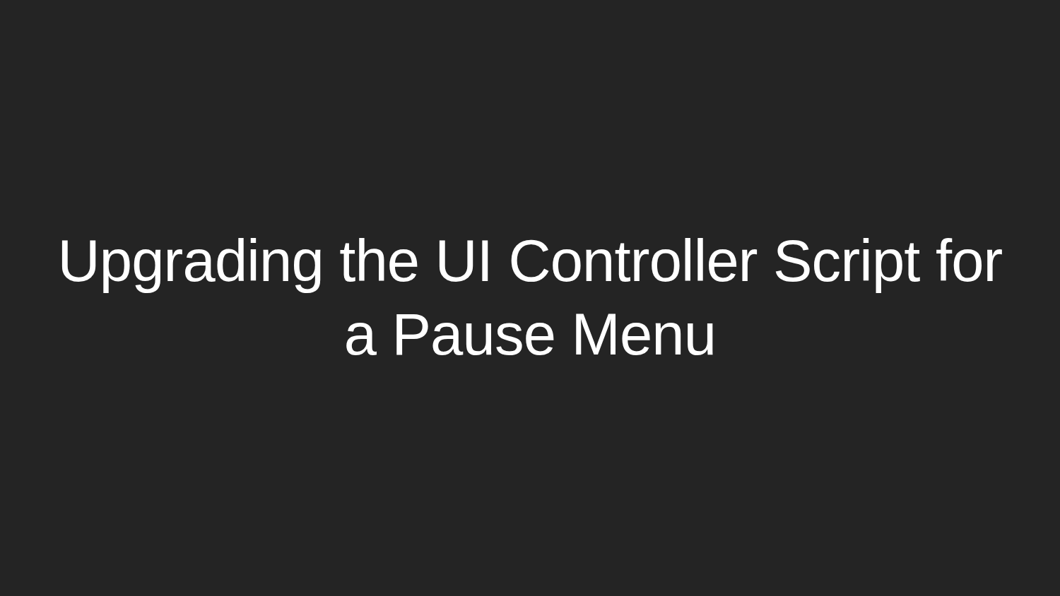Upgrading the UI Controller Script for a Pause Menu